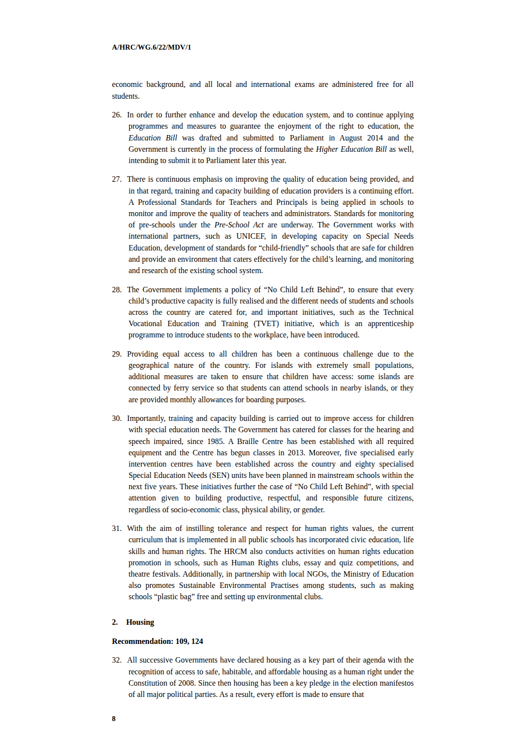A/HRC/WG.6/22/MDV/1
economic background, and all local and international exams are administered free for all students.
26. In order to further enhance and develop the education system, and to continue applying programmes and measures to guarantee the enjoyment of the right to education, the Education Bill was drafted and submitted to Parliament in August 2014 and the Government is currently in the process of formulating the Higher Education Bill as well, intending to submit it to Parliament later this year.
27. There is continuous emphasis on improving the quality of education being provided, and in that regard, training and capacity building of education providers is a continuing effort. A Professional Standards for Teachers and Principals is being applied in schools to monitor and improve the quality of teachers and administrators. Standards for monitoring of pre-schools under the Pre-School Act are underway. The Government works with international partners, such as UNICEF, in developing capacity on Special Needs Education, development of standards for “child-friendly” schools that are safe for children and provide an environment that caters effectively for the child’s learning, and monitoring and research of the existing school system.
28. The Government implements a policy of “No Child Left Behind”, to ensure that every child’s productive capacity is fully realised and the different needs of students and schools across the country are catered for, and important initiatives, such as the Technical Vocational Education and Training (TVET) initiative, which is an apprenticeship programme to introduce students to the workplace, have been introduced.
29. Providing equal access to all children has been a continuous challenge due to the geographical nature of the country. For islands with extremely small populations, additional measures are taken to ensure that children have access: some islands are connected by ferry service so that students can attend schools in nearby islands, or they are provided monthly allowances for boarding purposes.
30. Importantly, training and capacity building is carried out to improve access for children with special education needs. The Government has catered for classes for the hearing and speech impaired, since 1985. A Braille Centre has been established with all required equipment and the Centre has begun classes in 2013. Moreover, five specialised early intervention centres have been established across the country and eighty specialised Special Education Needs (SEN) units have been planned in mainstream schools within the next five years. These initiatives further the case of “No Child Left Behind”, with special attention given to building productive, respectful, and responsible future citizens, regardless of socio-economic class, physical ability, or gender.
31. With the aim of instilling tolerance and respect for human rights values, the current curriculum that is implemented in all public schools has incorporated civic education, life skills and human rights. The HRCM also conducts activities on human rights education promotion in schools, such as Human Rights clubs, essay and quiz competitions, and theatre festivals. Additionally, in partnership with local NGOs, the Ministry of Education also promotes Sustainable Environmental Practises among students, such as making schools “plastic bag” free and setting up environmental clubs.
2. Housing
Recommendation: 109, 124
32. All successive Governments have declared housing as a key part of their agenda with the recognition of access to safe, habitable, and affordable housing as a human right under the Constitution of 2008. Since then housing has been a key pledge in the election manifestos of all major political parties. As a result, every effort is made to ensure that
8